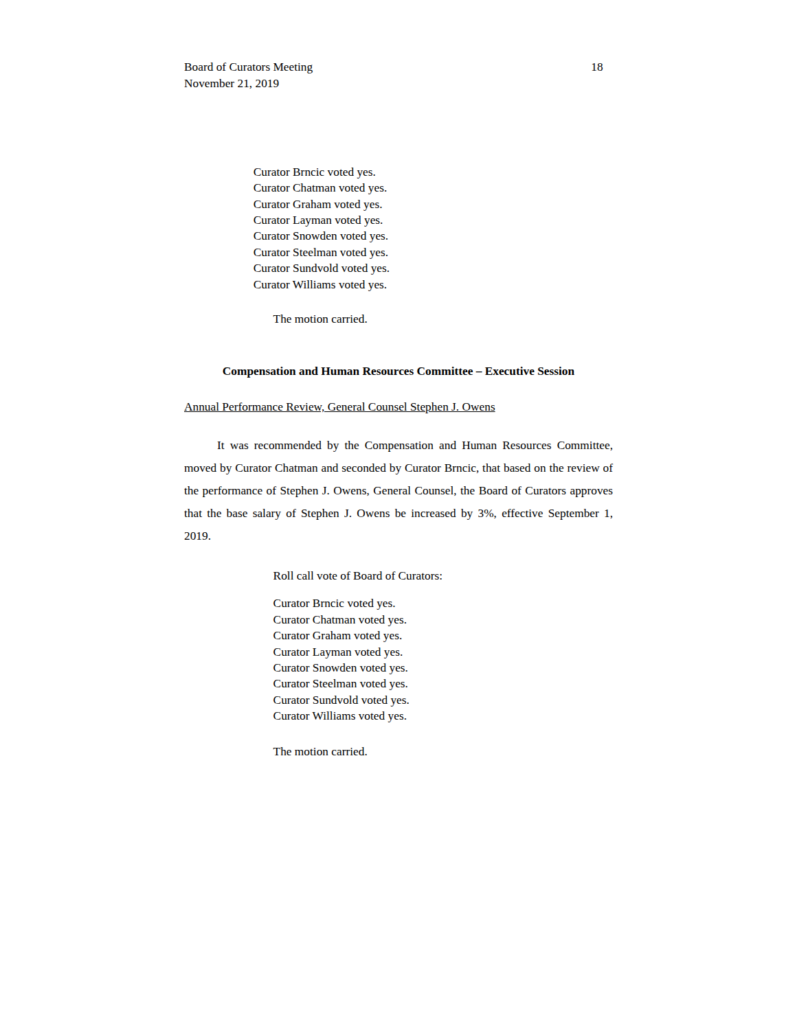Board of Curators Meeting
November 21, 2019
18
Curator Brncic voted yes.
Curator Chatman voted yes.
Curator Graham voted yes.
Curator Layman voted yes.
Curator Snowden voted yes.
Curator Steelman voted yes.
Curator Sundvold voted yes.
Curator Williams voted yes.
The motion carried.
Compensation and Human Resources Committee – Executive Session
Annual Performance Review, General Counsel Stephen J. Owens
It was recommended by the Compensation and Human Resources Committee, moved by Curator Chatman and seconded by Curator Brncic, that based on the review of the performance of Stephen J. Owens, General Counsel, the Board of Curators approves that the base salary of Stephen J. Owens be increased by 3%, effective September 1, 2019.
Roll call vote of Board of Curators:
Curator Brncic voted yes.
Curator Chatman voted yes.
Curator Graham voted yes.
Curator Layman voted yes.
Curator Snowden voted yes.
Curator Steelman voted yes.
Curator Sundvold voted yes.
Curator Williams voted yes.
The motion carried.